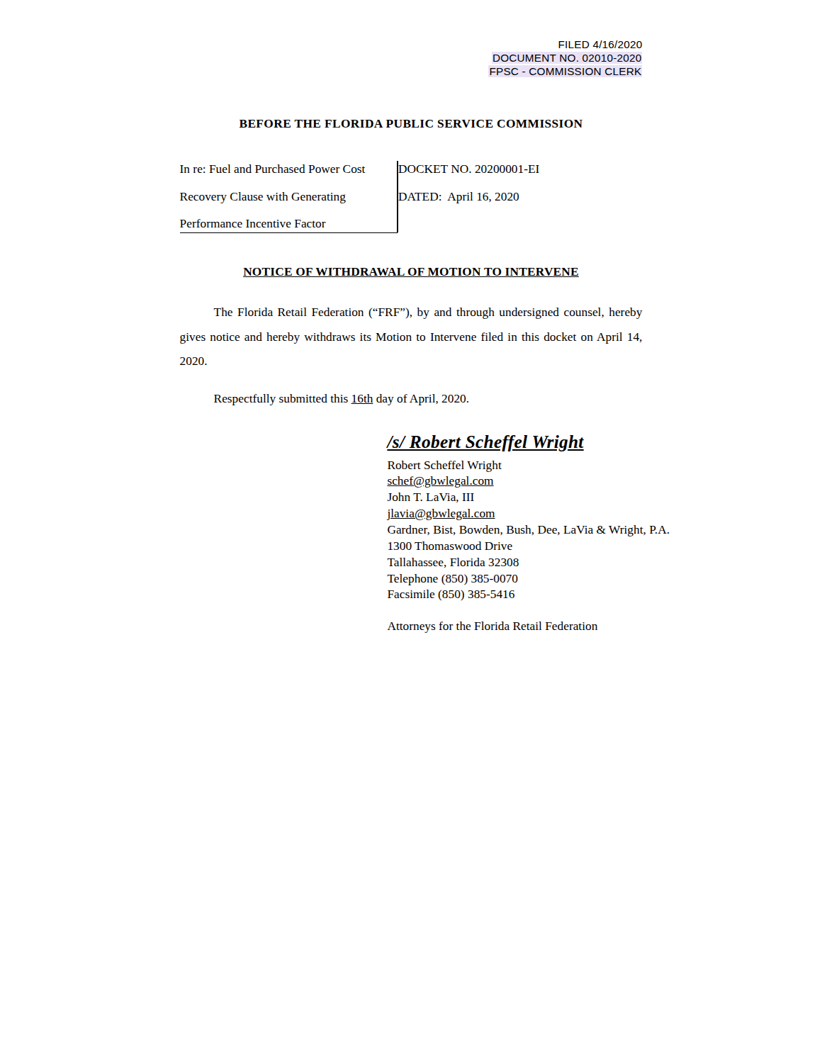FILED 4/16/2020
DOCUMENT NO. 02010-2020
FPSC - COMMISSION CLERK
Before the Florida Public Service Commission
| In re: Fuel and Purchased Power Cost Recovery Clause with Generating Performance Incentive Factor | | DOCKET NO. 20200001-EI DATED: April 16, 2020 |
Notice of Withdrawal of Motion to Intervene
The Florida Retail Federation (“FRF”), by and through undersigned counsel, hereby gives notice and hereby withdraws its Motion to Intervene filed in this docket on April 14, 2020.
Respectfully submitted this 16th day of April, 2020.
/s/ Robert Scheffel Wright
Robert Scheffel Wright
schef@gbwlegal.com
John T. LaVia, III
jlavia@gbwlegal.com
Gardner, Bist, Bowden, Bush, Dee, LaVia & Wright, P.A.
1300 Thomaswood Drive
Tallahassee, Florida 32308
Telephone (850) 385-0070
Facsimile (850) 385-5416
Attorneys for the Florida Retail Federation